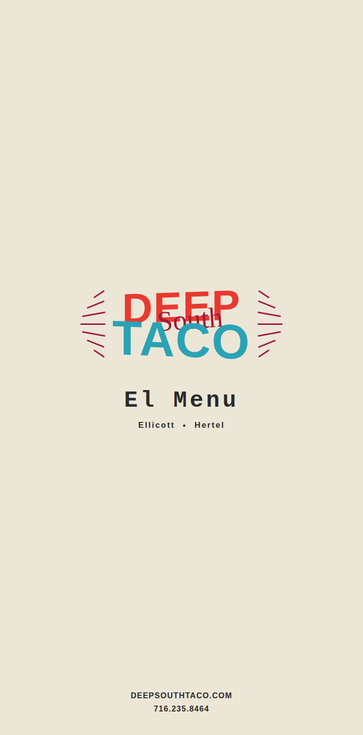Deep South Taco
El Menu
Ellicott • Hertel
DEEPSOUTHTACO.COM
716.235.8464